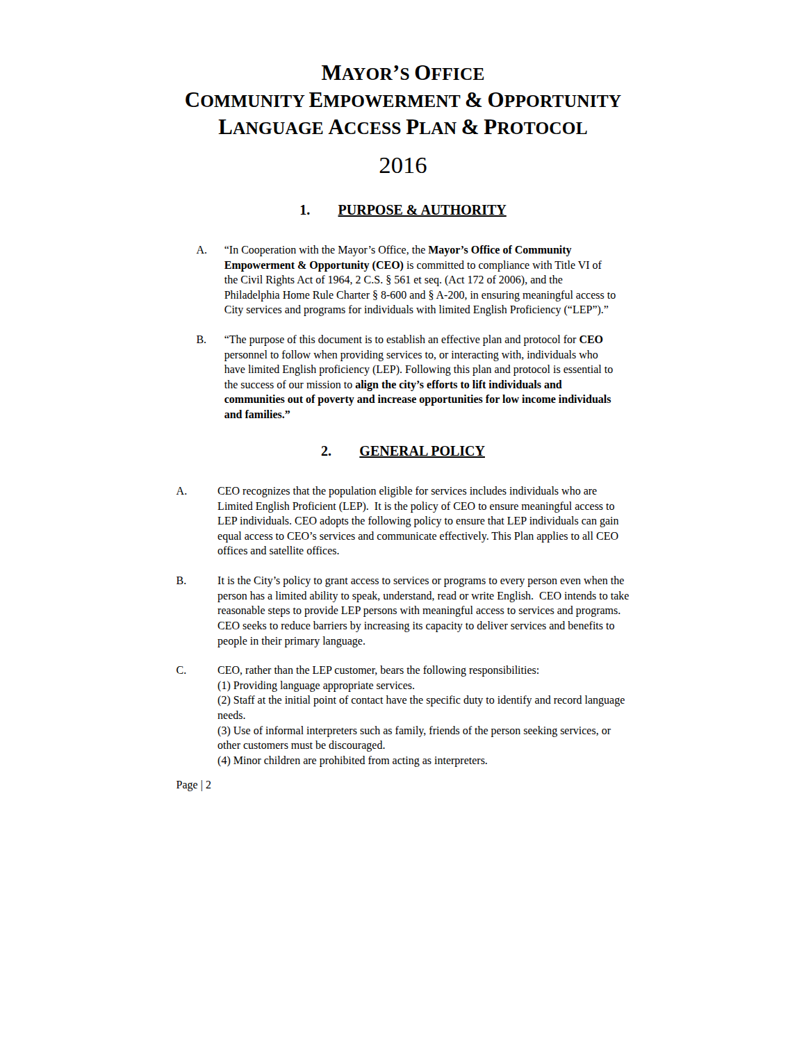MAYOR’S OFFICE COMMUNITY EMPOWERMENT & OPPORTUNITY LANGUAGE ACCESS PLAN & PROTOCOL
2016
1. PURPOSE & AUTHORITY
A.
“In Cooperation with the Mayor’s Office, the Mayor’s Office of Community Empowerment & Opportunity (CEO) is committed to compliance with Title VI of the Civil Rights Act of 1964, 2 C.S. § 561 et seq. (Act 172 of 2006), and the Philadelphia Home Rule Charter § 8-600 and § A-200, in ensuring meaningful access to City services and programs for individuals with limited English Proficiency (“LEP”).”
B.
“The purpose of this document is to establish an effective plan and protocol for CEO personnel to follow when providing services to, or interacting with, individuals who have limited English proficiency (LEP). Following this plan and protocol is essential to the success of our mission to align the city’s efforts to lift individuals and communities out of poverty and increase opportunities for low income individuals and families.”
2. GENERAL POLICY
A.
CEO recognizes that the population eligible for services includes individuals who are Limited English Proficient (LEP). It is the policy of CEO to ensure meaningful access to LEP individuals. CEO adopts the following policy to ensure that LEP individuals can gain equal access to CEO’s services and communicate effectively. This Plan applies to all CEO offices and satellite offices.
B.
It is the City’s policy to grant access to services or programs to every person even when the person has a limited ability to speak, understand, read or write English. CEO intends to take reasonable steps to provide LEP persons with meaningful access to services and programs. CEO seeks to reduce barriers by increasing its capacity to deliver services and benefits to people in their primary language.
C.
CEO, rather than the LEP customer, bears the following responsibilities:
(1) Providing language appropriate services.
(2) Staff at the initial point of contact have the specific duty to identify and record language needs.
(3) Use of informal interpreters such as family, friends of the person seeking services, or other customers must be discouraged.
(4) Minor children are prohibited from acting as interpreters.
Page | 2